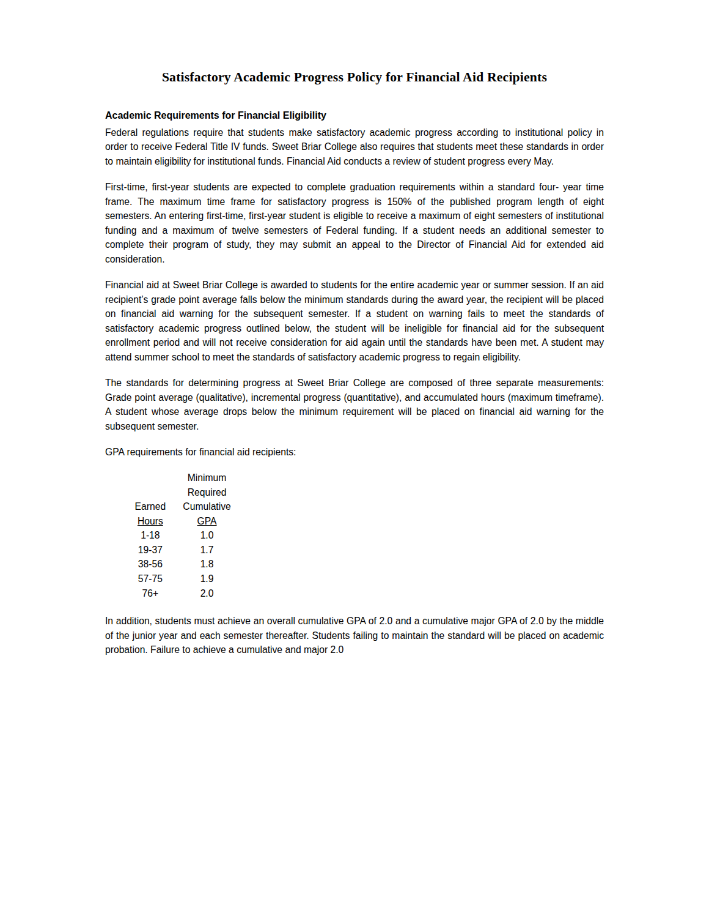Satisfactory Academic Progress Policy for Financial Aid Recipients
Academic Requirements for Financial Eligibility
Federal regulations require that students make satisfactory academic progress according to institutional policy in order to receive Federal Title IV funds. Sweet Briar College also requires that students meet these standards in order to maintain eligibility for institutional funds. Financial Aid conducts a review of student progress every May.
First-time, first-year students are expected to complete graduation requirements within a standard four- year time frame. The maximum time frame for satisfactory progress is 150% of the published program length of eight semesters. An entering first-time, first-year student is eligible to receive a maximum of eight semesters of institutional funding and a maximum of twelve semesters of Federal funding. If a student needs an additional semester to complete their program of study, they may submit an appeal to the Director of Financial Aid for extended aid consideration.
Financial aid at Sweet Briar College is awarded to students for the entire academic year or summer session. If an aid recipient’s grade point average falls below the minimum standards during the award year, the recipient will be placed on financial aid warning for the subsequent semester. If a student on warning fails to meet the standards of satisfactory academic progress outlined below, the student will be ineligible for financial aid for the subsequent enrollment period and will not receive consideration for aid again until the standards have been met. A student may attend summer school to meet the standards of satisfactory academic progress to regain eligibility.
The standards for determining progress at Sweet Briar College are composed of three separate measurements: Grade point average (qualitative), incremental progress (quantitative), and accumulated hours (maximum timeframe). A student whose average drops below the minimum requirement will be placed on financial aid warning for the subsequent semester.
GPA requirements for financial aid recipients:
| | Minimum |
| --- | --- |
| | Required |
| Earned | Cumulative |
| Hours | GPA |
| 1-18 | 1.0 |
| 19-37 | 1.7 |
| 38-56 | 1.8 |
| 57-75 | 1.9 |
| 76+ | 2.0 |
In addition, students must achieve an overall cumulative GPA of 2.0 and a cumulative major GPA of 2.0 by the middle of the junior year and each semester thereafter. Students failing to maintain the standard will be placed on academic probation. Failure to achieve a cumulative and major 2.0